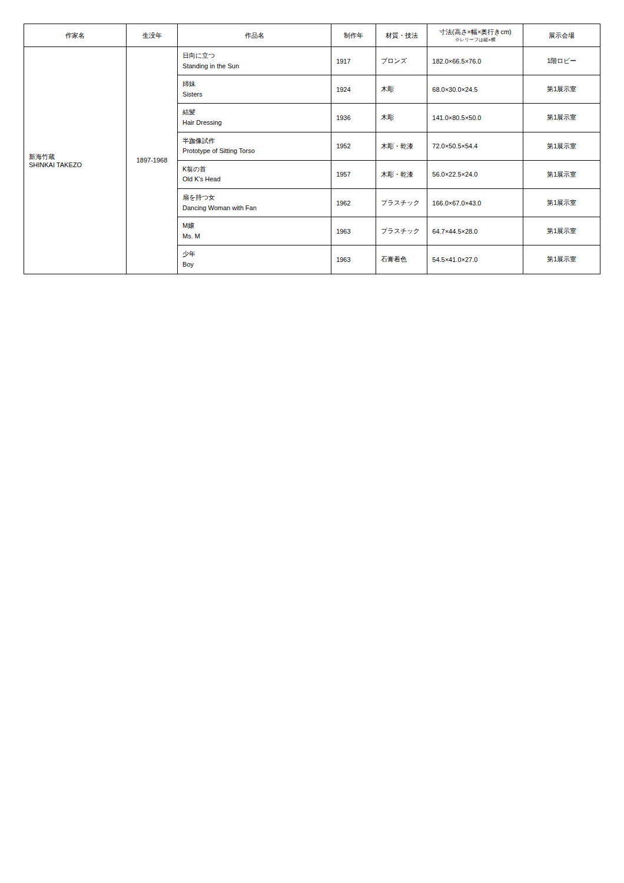| 作家名 | 生没年 | 作品名 | 制作年 | 材質・技法 | 寸法(高さ×幅×奥行きcm) ※レリーフは縦×横 | 展示会場 |
| --- | --- | --- | --- | --- | --- | --- |
| 新海竹蔵 SHINKAI TAKEZO | 1897-1968 | 日向に立つ Standing in the Sun | 1917 | ブロンズ | 182.0×66.5×76.0 | 1階ロビー |
| 姉妹 Sisters | 1924 | 木彫 | 68.0×30.0×24.5 | 第1展示室 |
| 結髪 Hair Dressing | 1936 | 木彫 | 141.0×80.5×50.0 | 第1展示室 |
| 半跏像試作 Prototype of Sitting Torso | 1952 | 木彫・乾漆 | 72.0×50.5×54.4 | 第1展示室 |
| K翁の首 Old K's Head | 1957 | 木彫・乾漆 | 56.0×22.5×24.0 | 第1展示室 |
| 扇を持つ女 Dancing Woman with Fan | 1962 | プラスチック | 166.0×67.0×43.0 | 第1展示室 |
| M嬢 Ms. M | 1963 | プラスチック | 64.7×44.5×28.0 | 第1展示室 |
| 少年 Boy | 1963 | 石膏着色 | 54.5×41.0×27.0 | 第1展示室 |